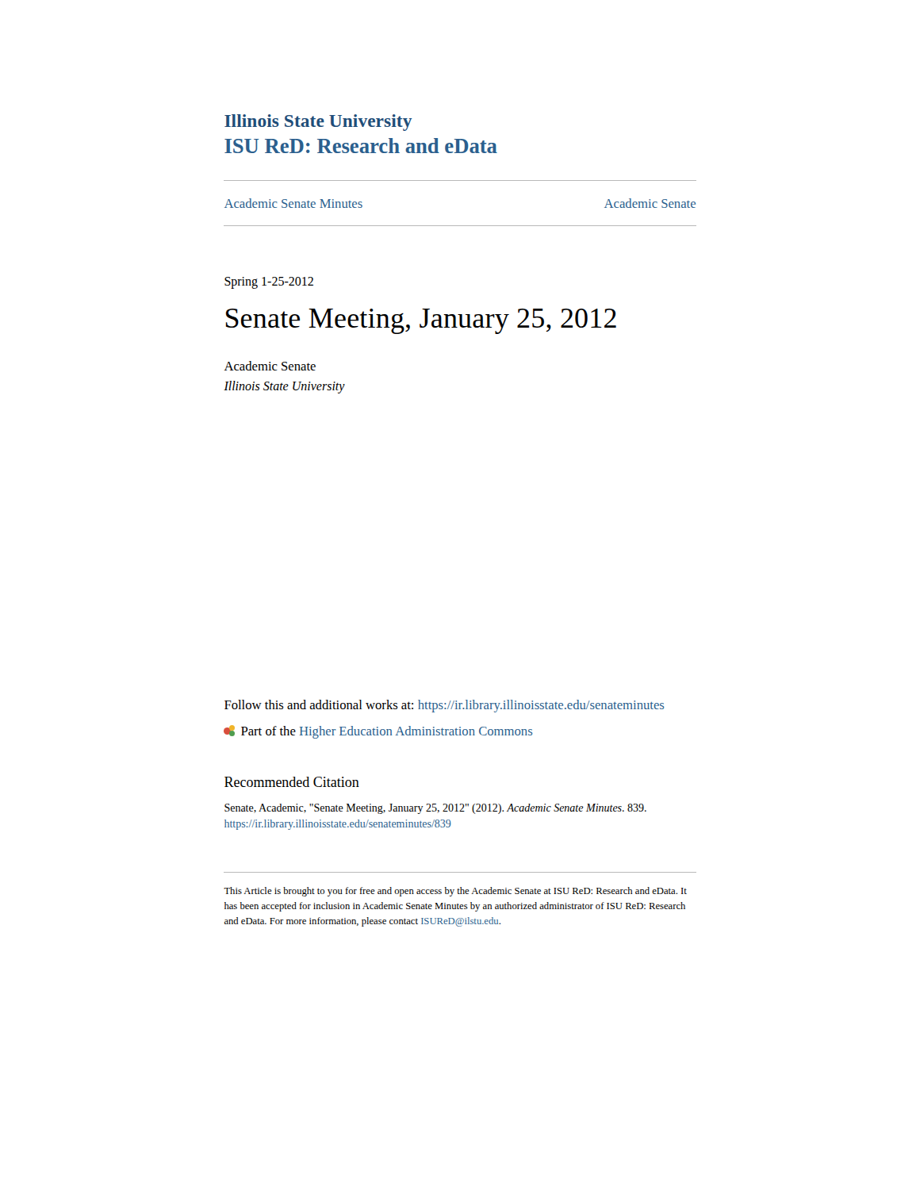Illinois State University
ISU ReD: Research and eData
Academic Senate Minutes
Academic Senate
Spring 1-25-2012
Senate Meeting, January 25, 2012
Academic Senate
Illinois State University
Follow this and additional works at: https://ir.library.illinoisstate.edu/senateminutes
Part of the Higher Education Administration Commons
Recommended Citation
Senate, Academic, "Senate Meeting, January 25, 2012" (2012). Academic Senate Minutes. 839.
https://ir.library.illinoisstate.edu/senateminutes/839
This Article is brought to you for free and open access by the Academic Senate at ISU ReD: Research and eData. It has been accepted for inclusion in Academic Senate Minutes by an authorized administrator of ISU ReD: Research and eData. For more information, please contact ISUReD@ilstu.edu.